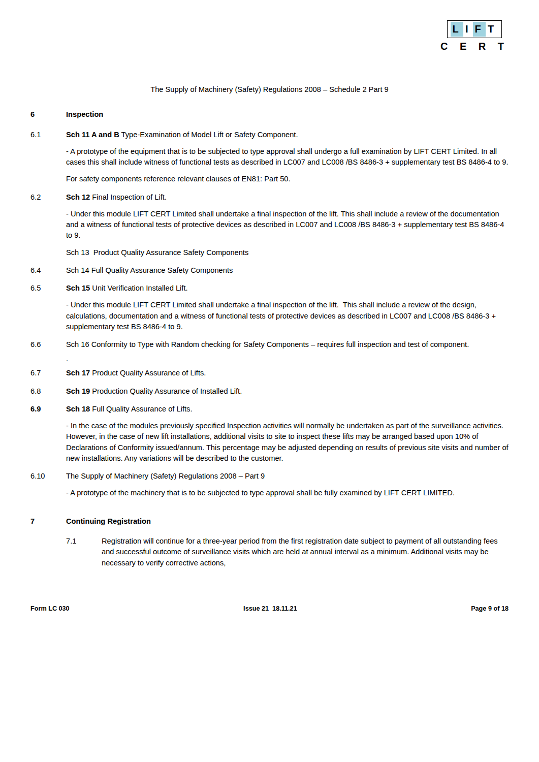LIFT
C E R T
The Supply of Machinery (Safety) Regulations 2008 – Schedule 2 Part 9
6
Inspection
6.1
Sch 11 A and B Type-Examination of Model Lift or Safety Component.
- A prototype of the equipment that is to be subjected to type approval shall undergo a full examination by LIFT CERT Limited. In all cases this shall include witness of functional tests as described in LC007 and LC008 /BS 8486-3 + supplementary test BS 8486-4 to 9.
For safety components reference relevant clauses of EN81: Part 50.
6.2
Sch 12 Final Inspection of Lift.
- Under this module LIFT CERT Limited shall undertake a final inspection of the lift. This shall include a review of the documentation and a witness of functional tests of protective devices as described in LC007 and LC008 /BS 8486-3 + supplementary test BS 8486-4 to 9.
Sch 13 Product Quality Assurance Safety Components
6.4
Sch 14 Full Quality Assurance Safety Components
6.5
Sch 15 Unit Verification Installed Lift.
- Under this module LIFT CERT Limited shall undertake a final inspection of the lift. This shall include a review of the design, calculations, documentation and a witness of functional tests of protective devices as described in LC007 and LC008 /BS 8486-3 + supplementary test BS 8486-4 to 9.
6.6
Sch 16 Conformity to Type with Random checking for Safety Components – requires full inspection and test of component.
.
6.7
Sch 17 Product Quality Assurance of Lifts.
6.8
Sch 19 Production Quality Assurance of Installed Lift.
6.9
Sch 18 Full Quality Assurance of Lifts.
- In the case of the modules previously specified Inspection activities will normally be undertaken as part of the surveillance activities. However, in the case of new lift installations, additional visits to site to inspect these lifts may be arranged based upon 10% of Declarations of Conformity issued/annum. This percentage may be adjusted depending on results of previous site visits and number of new installations. Any variations will be described to the customer.
6.10
The Supply of Machinery (Safety) Regulations 2008 – Part 9
- A prototype of the machinery that is to be subjected to type approval shall be fully examined by LIFT CERT LIMITED.
7
Continuing Registration
7.1
Registration will continue for a three-year period from the first registration date subject to payment of all outstanding fees and successful outcome of surveillance visits which are held at annual interval as a minimum. Additional visits may be necessary to verify corrective actions,
Form LC 030
Issue 21 18.11.21
Page 9 of 18